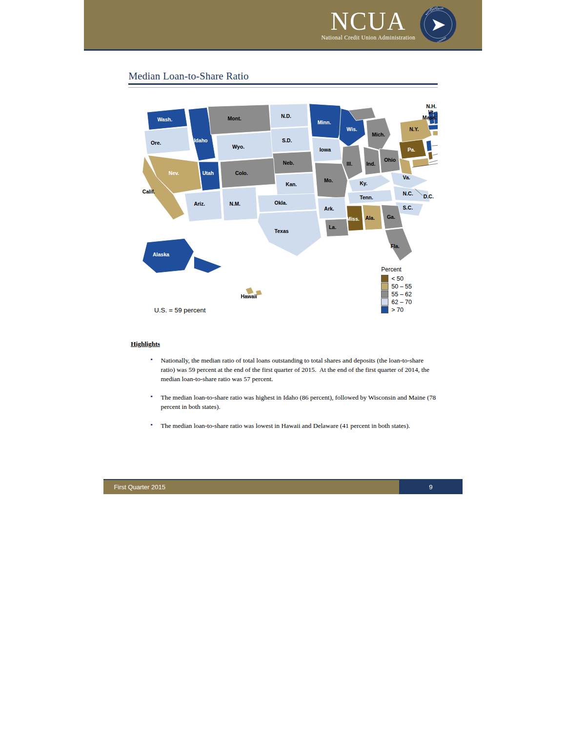NCUA
National Credit Union Administration
NATIONAL CREDIT UNION ADMINISTRATION
➤
Median Loan-to-Share Ratio
Colors: c1 #7a5c1e (<50) c2 #c3a86b (50-55) c3 #8c8c8c (55-62) c4 #cfdcee (62-70) c5 #1f4e9c (>70) Wash. Ore. Idaho Mont. N.D. S.D. Minn. Wis. Mich. Wyo. Neb. Iowa Ill. Ind. Ohio Nev. Utah Colo. Kan. Mo. Ky. Va. Pa. N.Y. Maine Calif. Ariz. N.M. Okla. Ark. Tenn. N.C. S.C. Ga. Ala. Miss. La. Texas Fla. Alaska Hawaii R.I. Conn. N.J. Del. Md. W. Va. D.C. N.H. Vt. Mass.
U.S. = 59 percent
Percent
< 50
50 – 55
55 – 62
62 – 70
> 70
Highlights
Nationally, the median ratio of total loans outstanding to total shares and deposits (the loan-to-share ratio) was 59 percent at the end of the first quarter of 2015. At the end of the first quarter of 2014, the median loan-to-share ratio was 57 percent.
The median loan-to-share ratio was highest in Idaho (86 percent), followed by Wisconsin and Maine (78 percent in both states).
The median loan-to-share ratio was lowest in Hawaii and Delaware (41 percent in both states).
First Quarter 2015
9